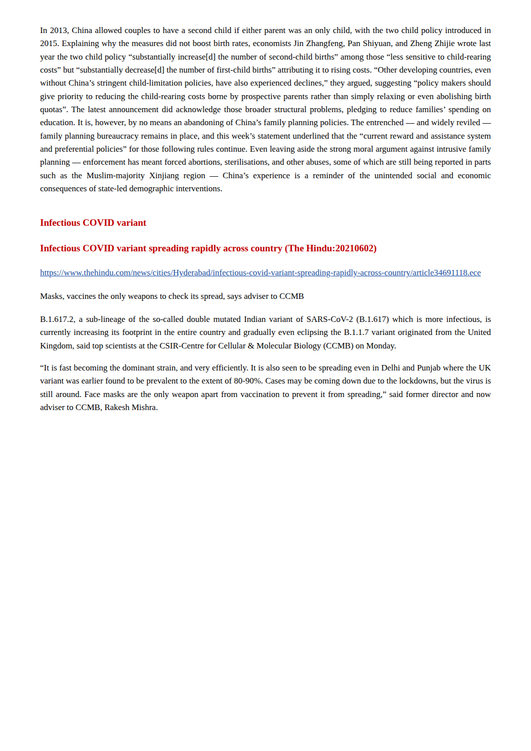In 2013, China allowed couples to have a second child if either parent was an only child, with the two child policy introduced in 2015. Explaining why the measures did not boost birth rates, economists Jin Zhangfeng, Pan Shiyuan, and Zheng Zhijie wrote last year the two child policy “substantially increase[d] the number of second-child births” among those “less sensitive to child-rearing costs” but “substantially decrease[d] the number of first-child births” attributing it to rising costs. “Other developing countries, even without China’s stringent child-limitation policies, have also experienced declines,” they argued, suggesting “policy makers should give priority to reducing the child-rearing costs borne by prospective parents rather than simply relaxing or even abolishing birth quotas”. The latest announcement did acknowledge those broader structural problems, pledging to reduce families’ spending on education. It is, however, by no means an abandoning of China’s family planning policies. The entrenched — and widely reviled — family planning bureaucracy remains in place, and this week’s statement underlined that the “current reward and assistance system and preferential policies” for those following rules continue. Even leaving aside the strong moral argument against intrusive family planning — enforcement has meant forced abortions, sterilisations, and other abuses, some of which are still being reported in parts such as the Muslim-majority Xinjiang region — China’s experience is a reminder of the unintended social and economic consequences of state-led demographic interventions.
Infectious COVID variant
Infectious COVID variant spreading rapidly across country (The Hindu:20210602)
https://www.thehindu.com/news/cities/Hyderabad/infectious-covid-variant-spreading-rapidly-across-country/article34691118.ece
Masks, vaccines the only weapons to check its spread, says adviser to CCMB
B.1.617.2, a sub-lineage of the so-called double mutated Indian variant of SARS-CoV-2 (B.1.617) which is more infectious, is currently increasing its footprint in the entire country and gradually even eclipsing the B.1.1.7 variant originated from the United Kingdom, said top scientists at the CSIR-Centre for Cellular & Molecular Biology (CCMB) on Monday.
“It is fast becoming the dominant strain, and very efficiently. It is also seen to be spreading even in Delhi and Punjab where the UK variant was earlier found to be prevalent to the extent of 80-90%. Cases may be coming down due to the lockdowns, but the virus is still around. Face masks are the only weapon apart from vaccination to prevent it from spreading,” said former director and now adviser to CCMB, Rakesh Mishra.